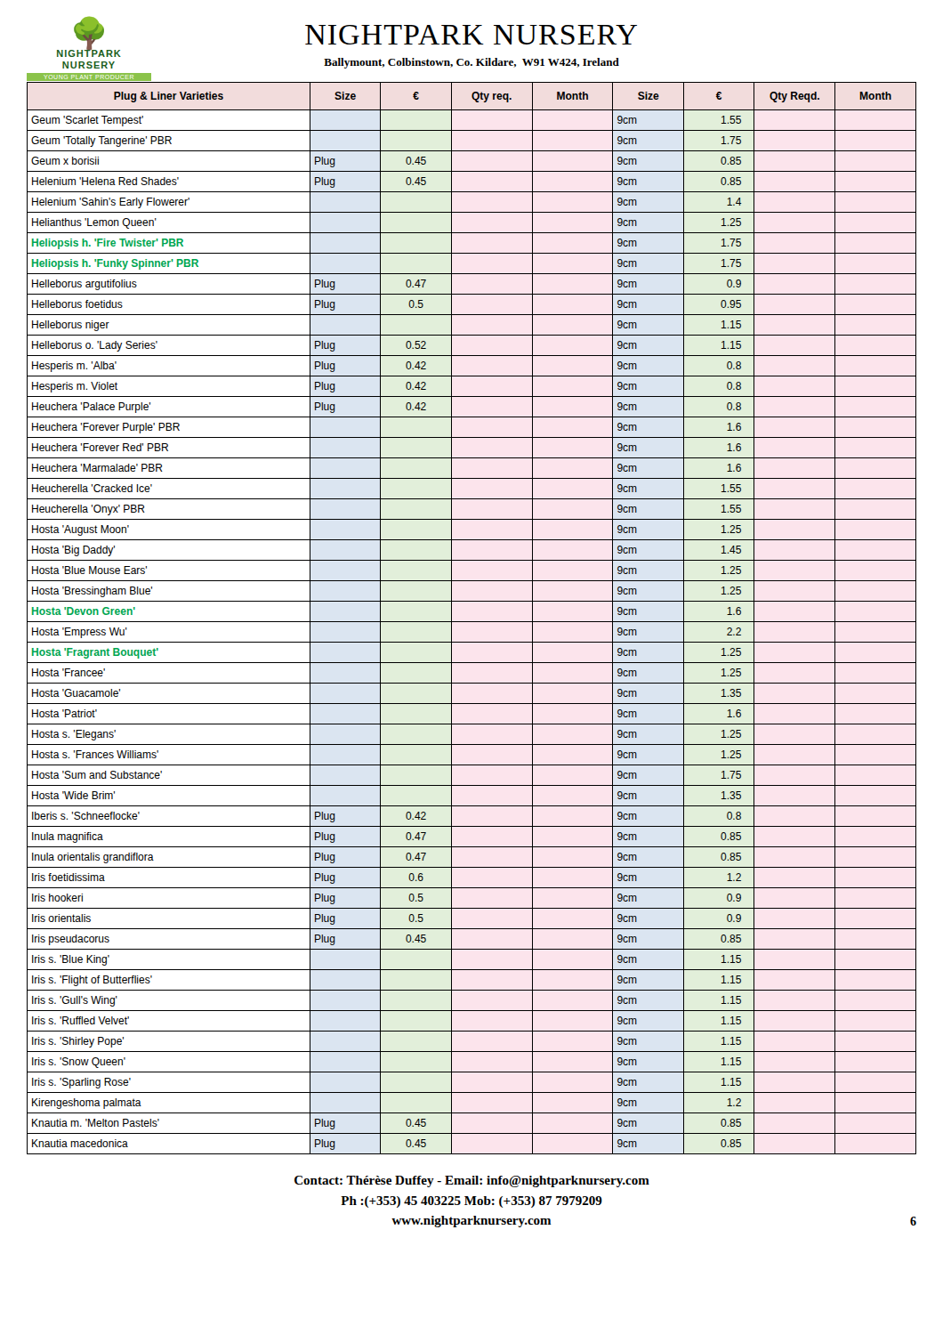🌳 NIGHTPARK
NURSERY
YOUNG PLANT PRODUCER
NIGHTPARK NURSERY
Ballymount, Colbinstown, Co. Kildare, W91 W424, Ireland
| Plug & Liner Varieties | Size | € | Qty req. | Month | Size | € | Qty Reqd. | Month |
| --- | --- | --- | --- | --- | --- | --- | --- | --- |
| Geum 'Scarlet Tempest' | | | | | 9cm | 1.55 | | |
| Geum 'Totally Tangerine' PBR | | | | | 9cm | 1.75 | | |
| Geum x borisii | Plug | 0.45 | | | 9cm | 0.85 | | |
| Helenium 'Helena Red Shades' | Plug | 0.45 | | | 9cm | 0.85 | | |
| Helenium 'Sahin's Early Flowerer' | | | | | 9cm | 1.4 | | |
| Helianthus 'Lemon Queen' | | | | | 9cm | 1.25 | | |
| Heliopsis h. 'Fire Twister' PBR | | | | | 9cm | 1.75 | | |
| Heliopsis h. 'Funky Spinner' PBR | | | | | 9cm | 1.75 | | |
| Helleborus argutifolius | Plug | 0.47 | | | 9cm | 0.9 | | |
| Helleborus foetidus | Plug | 0.5 | | | 9cm | 0.95 | | |
| Helleborus niger | | | | | 9cm | 1.15 | | |
| Helleborus o. 'Lady Series' | Plug | 0.52 | | | 9cm | 1.15 | | |
| Hesperis m. 'Alba' | Plug | 0.42 | | | 9cm | 0.8 | | |
| Hesperis m. Violet | Plug | 0.42 | | | 9cm | 0.8 | | |
| Heuchera 'Palace Purple' | Plug | 0.42 | | | 9cm | 0.8 | | |
| Heuchera 'Forever Purple' PBR | | | | | 9cm | 1.6 | | |
| Heuchera 'Forever Red' PBR | | | | | 9cm | 1.6 | | |
| Heuchera 'Marmalade' PBR | | | | | 9cm | 1.6 | | |
| Heucherella 'Cracked Ice' | | | | | 9cm | 1.55 | | |
| Heucherella 'Onyx' PBR | | | | | 9cm | 1.55 | | |
| Hosta 'August Moon' | | | | | 9cm | 1.25 | | |
| Hosta 'Big Daddy' | | | | | 9cm | 1.45 | | |
| Hosta 'Blue Mouse Ears' | | | | | 9cm | 1.25 | | |
| Hosta 'Bressingham Blue' | | | | | 9cm | 1.25 | | |
| Hosta 'Devon Green' | | | | | 9cm | 1.6 | | |
| Hosta 'Empress Wu' | | | | | 9cm | 2.2 | | |
| Hosta 'Fragrant Bouquet' | | | | | 9cm | 1.25 | | |
| Hosta 'Francee' | | | | | 9cm | 1.25 | | |
| Hosta 'Guacamole' | | | | | 9cm | 1.35 | | |
| Hosta 'Patriot' | | | | | 9cm | 1.6 | | |
| Hosta s. 'Elegans' | | | | | 9cm | 1.25 | | |
| Hosta s. 'Frances Williams' | | | | | 9cm | 1.25 | | |
| Hosta 'Sum and Substance' | | | | | 9cm | 1.75 | | |
| Hosta 'Wide Brim' | | | | | 9cm | 1.35 | | |
| Iberis s. 'Schneeflocke' | Plug | 0.42 | | | 9cm | 0.8 | | |
| Inula magnifica | Plug | 0.47 | | | 9cm | 0.85 | | |
| Inula orientalis grandiflora | Plug | 0.47 | | | 9cm | 0.85 | | |
| Iris foetidissima | Plug | 0.6 | | | 9cm | 1.2 | | |
| Iris hookeri | Plug | 0.5 | | | 9cm | 0.9 | | |
| Iris orientalis | Plug | 0.5 | | | 9cm | 0.9 | | |
| Iris pseudacorus | Plug | 0.45 | | | 9cm | 0.85 | | |
| Iris s. 'Blue King' | | | | | 9cm | 1.15 | | |
| Iris s. 'Flight of Butterflies' | | | | | 9cm | 1.15 | | |
| Iris s. 'Gull's Wing' | | | | | 9cm | 1.15 | | |
| Iris s. 'Ruffled Velvet' | | | | | 9cm | 1.15 | | |
| Iris s. 'Shirley Pope' | | | | | 9cm | 1.15 | | |
| Iris s. 'Snow Queen' | | | | | 9cm | 1.15 | | |
| Iris s. 'Sparling Rose' | | | | | 9cm | 1.15 | | |
| Kirengeshoma palmata | | | | | 9cm | 1.2 | | |
| Knautia m. 'Melton Pastels' | Plug | 0.45 | | | 9cm | 0.85 | | |
| Knautia macedonica | Plug | 0.45 | | | 9cm | 0.85 | | |
Contact: Thérèse Duffey - Email: info@nightparknursery.com
Ph :(+353) 45 403225 Mob: (+353) 87 7979209
www.nightparknursery.com 6